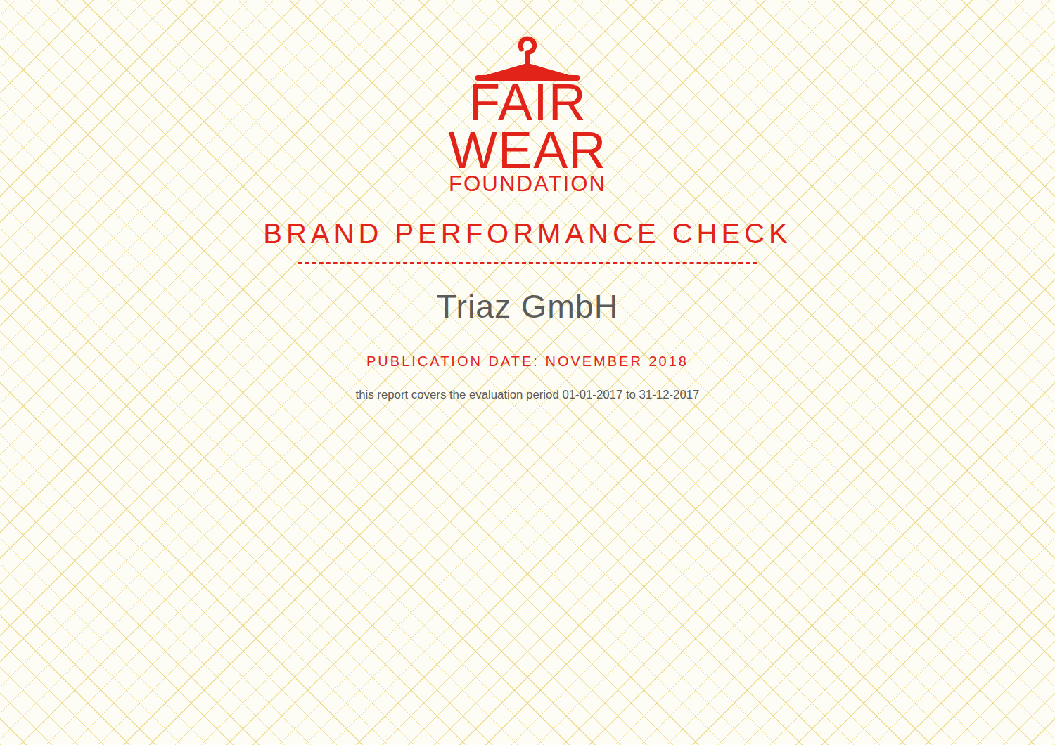FAIR
WEAR
FOUNDATION
BRAND PERFORMANCE CHECK
Triaz GmbH
PUBLICATION DATE: NOVEMBER 2018
this report covers the evaluation period 01-01-2017 to 31-12-2017